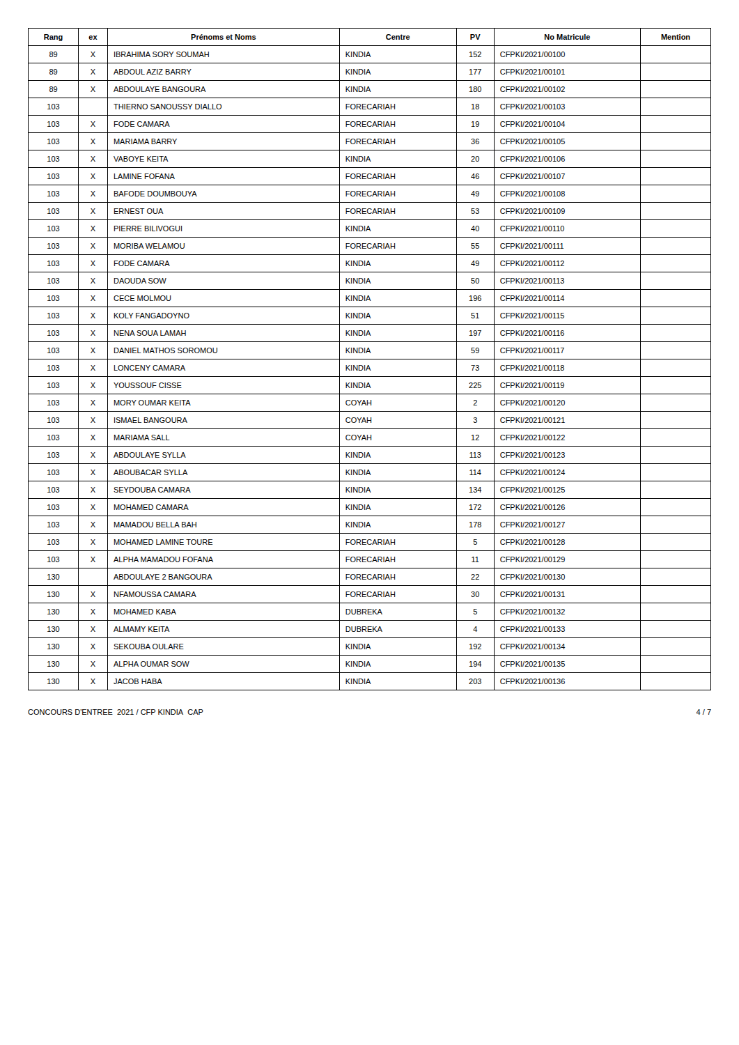| Rang | ex | Prénoms et Noms | Centre | PV | No Matricule | Mention |
| --- | --- | --- | --- | --- | --- | --- |
| 89 | X | IBRAHIMA SORY SOUMAH | KINDIA | 152 | CFPKI/2021/00100 | |
| 89 | X | ABDOUL AZIZ BARRY | KINDIA | 177 | CFPKI/2021/00101 | |
| 89 | X | ABDOULAYE BANGOURA | KINDIA | 180 | CFPKI/2021/00102 | |
| 103 | | THIERNO SANOUSSY DIALLO | FORECARIAH | 18 | CFPKI/2021/00103 | |
| 103 | X | FODE CAMARA | FORECARIAH | 19 | CFPKI/2021/00104 | |
| 103 | X | MARIAMA BARRY | FORECARIAH | 36 | CFPKI/2021/00105 | |
| 103 | X | VABOYE KEITA | KINDIA | 20 | CFPKI/2021/00106 | |
| 103 | X | LAMINE FOFANA | FORECARIAH | 46 | CFPKI/2021/00107 | |
| 103 | X | BAFODE DOUMBOUYA | FORECARIAH | 49 | CFPKI/2021/00108 | |
| 103 | X | ERNEST OUA | FORECARIAH | 53 | CFPKI/2021/00109 | |
| 103 | X | PIERRE BILIVOGUI | KINDIA | 40 | CFPKI/2021/00110 | |
| 103 | X | MORIBA WELAMOU | FORECARIAH | 55 | CFPKI/2021/00111 | |
| 103 | X | FODE CAMARA | KINDIA | 49 | CFPKI/2021/00112 | |
| 103 | X | DAOUDA SOW | KINDIA | 50 | CFPKI/2021/00113 | |
| 103 | X | CECE MOLMOU | KINDIA | 196 | CFPKI/2021/00114 | |
| 103 | X | KOLY FANGADOYNO | KINDIA | 51 | CFPKI/2021/00115 | |
| 103 | X | NENA SOUA LAMAH | KINDIA | 197 | CFPKI/2021/00116 | |
| 103 | X | DANIEL MATHOS SOROMOU | KINDIA | 59 | CFPKI/2021/00117 | |
| 103 | X | LONCENY CAMARA | KINDIA | 73 | CFPKI/2021/00118 | |
| 103 | X | YOUSSOUF CISSE | KINDIA | 225 | CFPKI/2021/00119 | |
| 103 | X | MORY OUMAR KEITA | COYAH | 2 | CFPKI/2021/00120 | |
| 103 | X | ISMAEL BANGOURA | COYAH | 3 | CFPKI/2021/00121 | |
| 103 | X | MARIAMA SALL | COYAH | 12 | CFPKI/2021/00122 | |
| 103 | X | ABDOULAYE SYLLA | KINDIA | 113 | CFPKI/2021/00123 | |
| 103 | X | ABOUBACAR SYLLA | KINDIA | 114 | CFPKI/2021/00124 | |
| 103 | X | SEYDOUBA CAMARA | KINDIA | 134 | CFPKI/2021/00125 | |
| 103 | X | MOHAMED CAMARA | KINDIA | 172 | CFPKI/2021/00126 | |
| 103 | X | MAMADOU BELLA BAH | KINDIA | 178 | CFPKI/2021/00127 | |
| 103 | X | MOHAMED LAMINE TOURE | FORECARIAH | 5 | CFPKI/2021/00128 | |
| 103 | X | ALPHA MAMADOU FOFANA | FORECARIAH | 11 | CFPKI/2021/00129 | |
| 130 | | ABDOULAYE 2 BANGOURA | FORECARIAH | 22 | CFPKI/2021/00130 | |
| 130 | X | NFAMOUSSA CAMARA | FORECARIAH | 30 | CFPKI/2021/00131 | |
| 130 | X | MOHAMED KABA | DUBREKA | 5 | CFPKI/2021/00132 | |
| 130 | X | ALMAMY KEITA | DUBREKA | 4 | CFPKI/2021/00133 | |
| 130 | X | SEKOUBA OULARE | KINDIA | 192 | CFPKI/2021/00134 | |
| 130 | X | ALPHA OUMAR SOW | KINDIA | 194 | CFPKI/2021/00135 | |
| 130 | X | JACOB HABA | KINDIA | 203 | CFPKI/2021/00136 | |
CONCOURS D'ENTREE 2021 / CFP KINDIA CAP 4 / 7